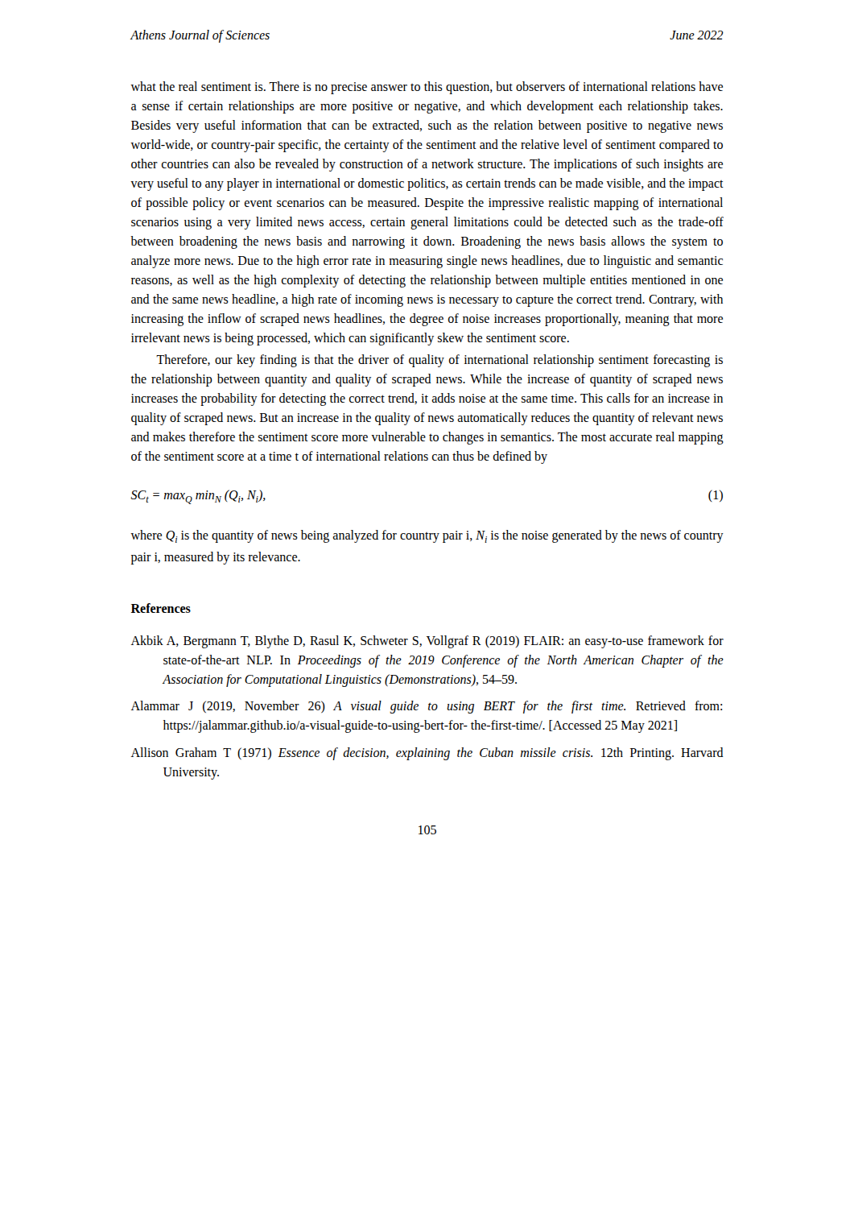Athens Journal of Sciences June 2022
what the real sentiment is. There is no precise answer to this question, but observers of international relations have a sense if certain relationships are more positive or negative, and which development each relationship takes. Besides very useful information that can be extracted, such as the relation between positive to negative news world-wide, or country-pair specific, the certainty of the sentiment and the relative level of sentiment compared to other countries can also be revealed by construction of a network structure. The implications of such insights are very useful to any player in international or domestic politics, as certain trends can be made visible, and the impact of possible policy or event scenarios can be measured. Despite the impressive realistic mapping of international scenarios using a very limited news access, certain general limitations could be detected such as the trade-off between broadening the news basis and narrowing it down. Broadening the news basis allows the system to analyze more news. Due to the high error rate in measuring single news headlines, due to linguistic and semantic reasons, as well as the high complexity of detecting the relationship between multiple entities mentioned in one and the same news headline, a high rate of incoming news is necessary to capture the correct trend. Contrary, with increasing the inflow of scraped news headlines, the degree of noise increases proportionally, meaning that more irrelevant news is being processed, which can significantly skew the sentiment score.
Therefore, our key finding is that the driver of quality of international relationship sentiment forecasting is the relationship between quantity and quality of scraped news. While the increase of quantity of scraped news increases the probability for detecting the correct trend, it adds noise at the same time. This calls for an increase in quality of scraped news. But an increase in the quality of news automatically reduces the quantity of relevant news and makes therefore the sentiment score more vulnerable to changes in semantics. The most accurate real mapping of the sentiment score at a time t of international relations can thus be defined by
SCt = maxQ minN (Qi, Ni), (1)
where Qi is the quantity of news being analyzed for country pair i, Ni is the noise generated by the news of country pair i, measured by its relevance.
References
Akbik A, Bergmann T, Blythe D, Rasul K, Schweter S, Vollgraf R (2019) FLAIR: an easy-to-use framework for state-of-the-art NLP. In Proceedings of the 2019 Conference of the North American Chapter of the Association for Computational Linguistics (Demonstrations), 54–59.
Alammar J (2019, November 26) A visual guide to using BERT for the first time. Retrieved from: https://jalammar.github.io/a-visual-guide-to-using-bert-for- the-first-time/. [Accessed 25 May 2021]
Allison Graham T (1971) Essence of decision, explaining the Cuban missile crisis. 12th Printing. Harvard University.
105